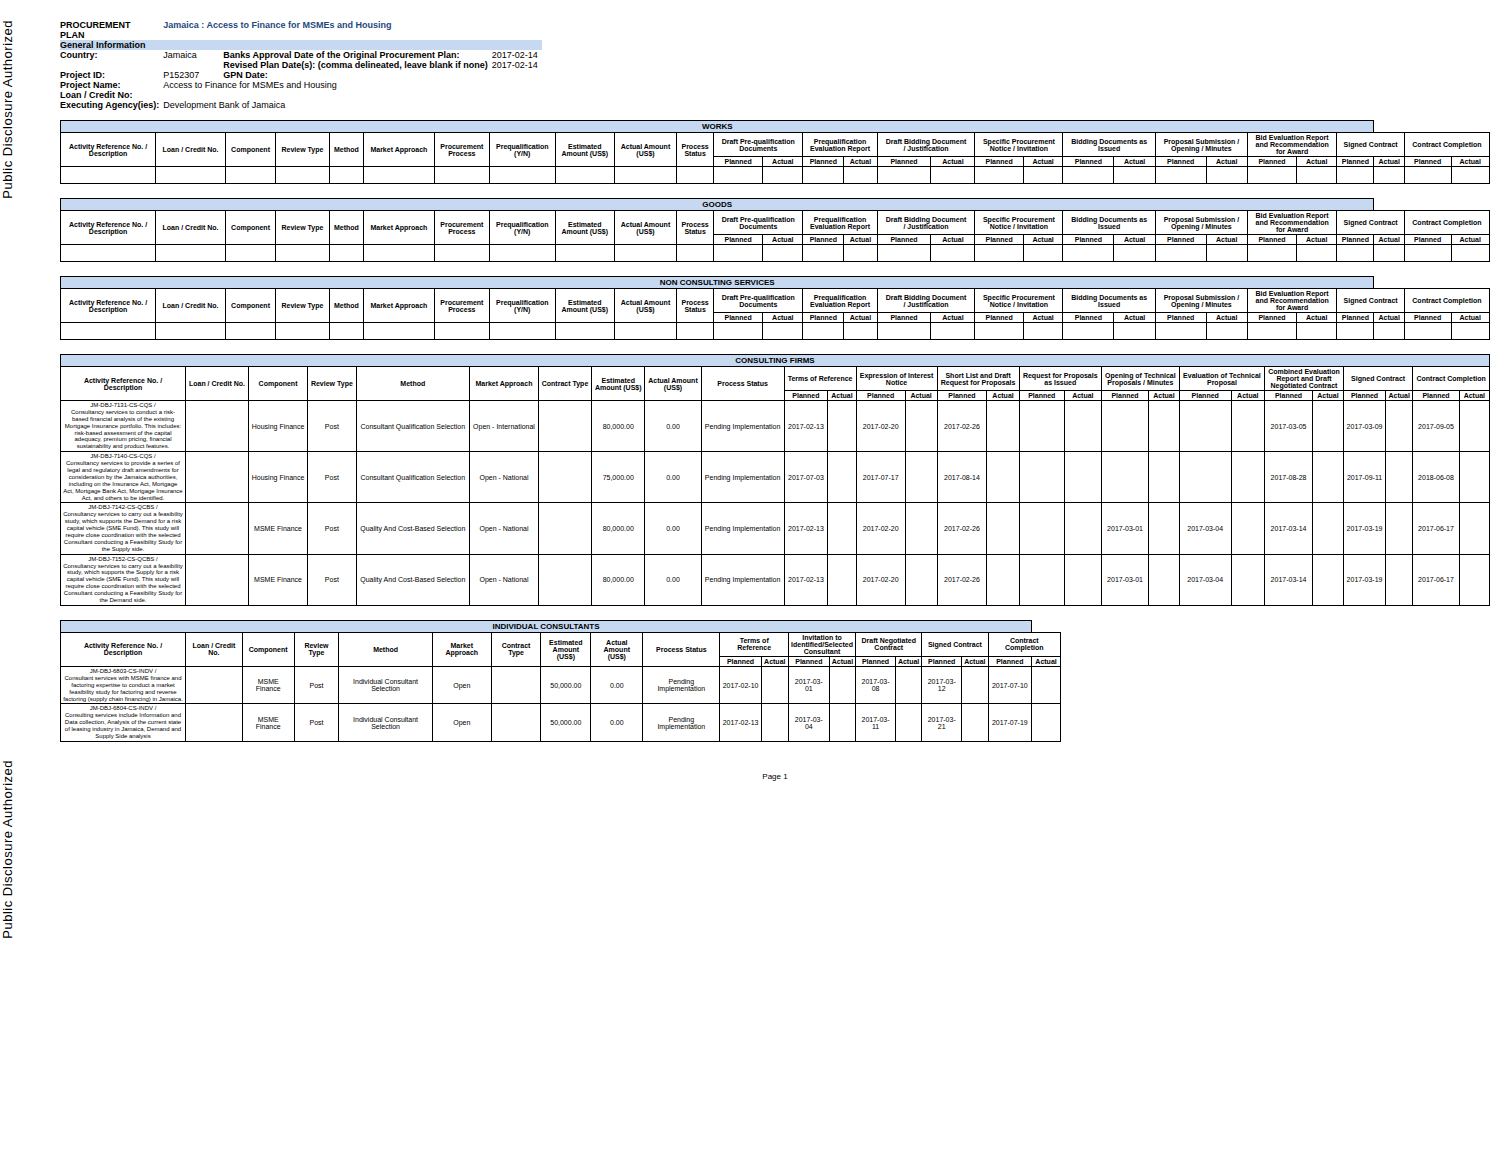Public Disclosure Authorized
Public Disclosure Authorized
| PROCUREMENT PLAN | Jamaica : Access to Finance for MSMEs and Housing |
| General Information |
| Country: | Jamaica | Banks Approval Date of the Original Procurement Plan: | 2017-02-14 |
| | | Revised Plan Date(s): (comma delineated, leave blank if none) | 2017-02-14 |
| Project ID: | P152307 | GPN Date: | |
| Project Name: | Access to Finance for MSMEs and Housing |
| Loan / Credit No: | |
| Executing Agency(ies): | Development Bank of Jamaica |
| WORKS |
| Activity Reference No. / Description | Loan / Credit No. | Component | Review Type | Method | Market Approach | Procurement Process | Prequalification (Y/N) | Estimated Amount (US$) | Actual Amount (US$) | Process Status | Draft Pre-qualification Documents | Prequalification Evaluation Report | Draft Bidding Document / Justification | Specific Procurement Notice / Invitation | Bidding Documents as Issued | Proposal Submission / Opening / Minutes | Bid Evaluation Report and Recommendation for Award | Signed Contract | Contract Completion |
| Planned | Actual | Planned | Actual | Planned | Actual | Planned | Actual | Planned | Actual | Planned | Actual | Planned | Actual | Planned | Actual | Planned | Actual |
| GOODS |
| Activity Reference No. / Description | Loan / Credit No. | Component | Review Type | Method | Market Approach | Procurement Process | Prequalification (Y/N) | Estimated Amount (US$) | Actual Amount (US$) | Process Status | Draft Pre-qualification Documents | Prequalification Evaluation Report | Draft Bidding Document / Justification | Specific Procurement Notice / Invitation | Bidding Documents as Issued | Proposal Submission / Opening / Minutes | Bid Evaluation Report and Recommendation for Award | Signed Contract | Contract Completion |
| Planned | Actual | Planned | Actual | Planned | Actual | Planned | Actual | Planned | Actual | Planned | Actual | Planned | Actual | Planned | Actual | Planned | Actual |
| NON CONSULTING SERVICES |
| Activity Reference No. / Description | Loan / Credit No. | Component | Review Type | Method | Market Approach | Procurement Process | Prequalification (Y/N) | Estimated Amount (US$) | Actual Amount (US$) | Process Status | Draft Pre-qualification Documents | Prequalification Evaluation Report | Draft Bidding Document / Justification | Specific Procurement Notice / Invitation | Bidding Documents as Issued | Proposal Submission / Opening / Minutes | Bid Evaluation Report and Recommendation for Award | Signed Contract | Contract Completion |
| Planned | Actual | Planned | Actual | Planned | Actual | Planned | Actual | Planned | Actual | Planned | Actual | Planned | Actual | Planned | Actual | Planned | Actual |
| CONSULTING FIRMS |
| Activity Reference No. / Description | Loan / Credit No. | Component | Review Type | Method | Market Approach | Contract Type | Estimated Amount (US$) | Actual Amount (US$) | Process Status | Terms of Reference | Expression of Interest Notice | Short List and Draft Request for Proposals | Request for Proposals as Issued | Opening of Technical Proposals / Minutes | Evaluation of Technical Proposal | Combined Evaluation Report and Draft Negotiated Contract | Signed Contract | Contract Completion |
| Planned | Actual | Planned | Actual | Planned | Actual | Planned | Actual | Planned | Actual | Planned | Actual | Planned | Actual | Planned | Actual | Planned | Actual |
| JM-DBJ-7131-CS-CQS / Consultancy services to conduct a risk-based financial analysis of the existing Mortgage Insurance portfolio. This includes: risk-based assessment of the capital adequacy, premium pricing, financial sustainability and product features. | | Housing Finance | Post | Consultant Qualification Selection | Open - International | | 80,000.00 | 0.00 | Pending Implementation | 2017-02-13 | | 2017-02-20 | | 2017-02-26 | | | | | | | | 2017-03-05 | | 2017-03-09 | | 2017-09-05 | |
| JM-DBJ-7140-CS-CQS / Consultancy services to provide a series of legal and regulatory draft amendments for consideration by the Jamaica authorities, including on the Insurance Act, Mortgage Act, Mortgage Bank Act, Mortgage Insurance Act, and others to be identified. | | Housing Finance | Post | Consultant Qualification Selection | Open - National | | 75,000.00 | 0.00 | Pending Implementation | 2017-07-03 | | 2017-07-17 | | 2017-08-14 | | | | | | | | 2017-08-28 | | 2017-09-11 | | 2018-06-08 | |
| JM-DBJ-7142-CS-QCBS / Consultancy services to carry out a feasibility study, which supports the Demand for a risk capital vehicle (SME Fund). This study will require close coordination with the selected Consultant conducting a Feasibility Study for the Supply side. | | MSME Finance | Post | Quality And Cost-Based Selection | Open - National | | 80,000.00 | 0.00 | Pending Implementation | 2017-02-13 | | 2017-02-20 | | 2017-02-26 | | | | 2017-03-01 | | 2017-03-04 | | 2017-03-14 | | 2017-03-19 | | 2017-06-17 | |
| JM-DBJ-7152-CS-QCBS / Consultancy services to carry out a feasibility study, which supports the Supply for a risk capital vehicle (SME Fund). This study will require close coordination with the selected Consultant conducting a Feasibility Study for the Demand side. | | MSME Finance | Post | Quality And Cost-Based Selection | Open - National | | 80,000.00 | 0.00 | Pending Implementation | 2017-02-13 | | 2017-02-20 | | 2017-02-26 | | | | 2017-03-01 | | 2017-03-04 | | 2017-03-14 | | 2017-03-19 | | 2017-06-17 | |
| INDIVIDUAL CONSULTANTS |
| Activity Reference No. / Description | Loan / Credit No. | Component | Review Type | Method | Market Approach | Contract Type | Estimated Amount (US$) | Actual Amount (US$) | Process Status | Terms of Reference | Invitation to Identified/Selected Consultant | Draft Negotiated Contract | Signed Contract | Contract Completion |
| Planned | Actual | Planned | Actual | Planned | Actual | Planned | Actual | Planned | Actual |
| JM-DBJ-6803-CS-INDV / Consultant services with MSME finance and factoring expertise to conduct a market feasibility study for factoring and reverse factoring (supply chain financing) in Jamaica. | | MSME Finance | Post | Individual Consultant Selection | Open | | 50,000.00 | 0.00 | Pending Implementation | 2017-02-10 | | 2017-03-01 | | 2017-03-08 | | 2017-03-12 | | 2017-07-10 | |
| JM-DBJ-6804-CS-INDV / Consulting services include Information and Data collection, Analysis of the current state of leasing industry in Jamaica, Demand and Supply Side analysis | | MSME Finance | Post | Individual Consultant Selection | Open | | 50,000.00 | 0.00 | Pending Implementation | 2017-02-13 | | 2017-03-04 | | 2017-03-11 | | 2017-03-21 | | 2017-07-19 | |
Page 1